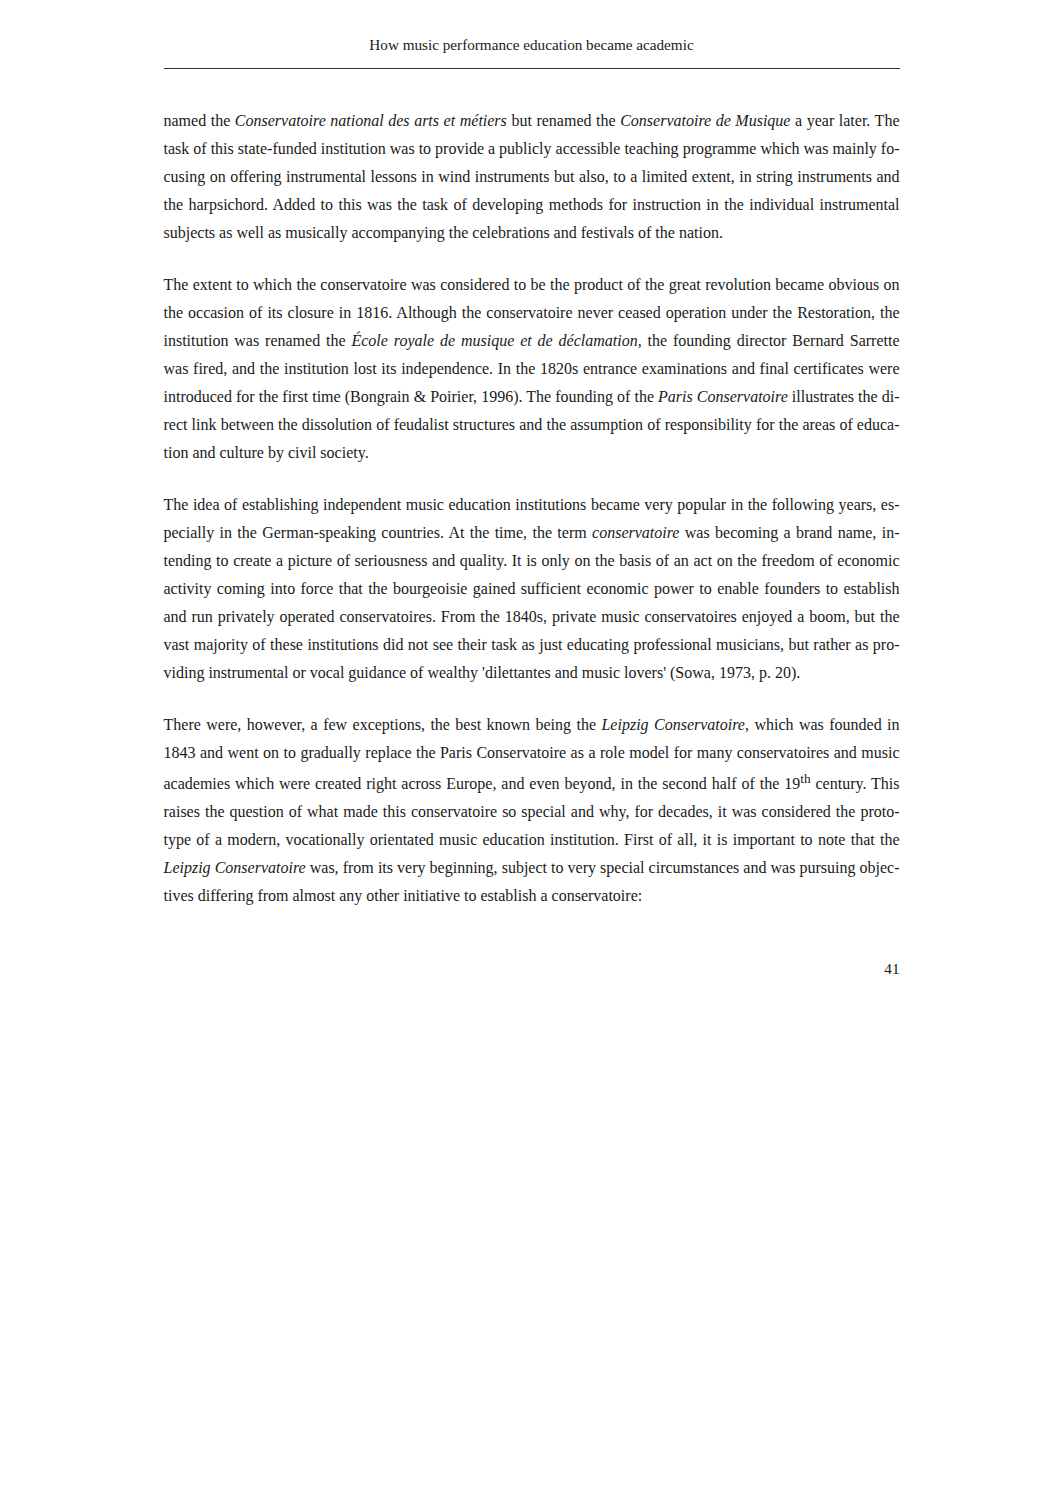How music performance education became academic
named the Conservatoire national des arts et métiers but renamed the Conservatoire de Musique a year later. The task of this state-funded institution was to provide a publicly accessible teaching programme which was mainly focusing on offering instrumental lessons in wind instruments but also, to a limited extent, in string instruments and the harpsichord. Added to this was the task of developing methods for instruction in the individual instrumental subjects as well as musically accompanying the celebrations and festivals of the nation.
The extent to which the conservatoire was considered to be the product of the great revolution became obvious on the occasion of its closure in 1816. Although the conservatoire never ceased operation under the Restoration, the institution was renamed the École royale de musique et de déclamation, the founding director Bernard Sarrette was fired, and the institution lost its independence. In the 1820s entrance examinations and final certificates were introduced for the first time (Bongrain & Poirier, 1996). The founding of the Paris Conservatoire illustrates the direct link between the dissolution of feudalist structures and the assumption of responsibility for the areas of education and culture by civil society.
The idea of establishing independent music education institutions became very popular in the following years, especially in the German-speaking countries. At the time, the term conservatoire was becoming a brand name, intending to create a picture of seriousness and quality. It is only on the basis of an act on the freedom of economic activity coming into force that the bourgeoisie gained sufficient economic power to enable founders to establish and run privately operated conservatoires. From the 1840s, private music conservatoires enjoyed a boom, but the vast majority of these institutions did not see their task as just educating professional musicians, but rather as providing instrumental or vocal guidance of wealthy 'dilettantes and music lovers' (Sowa, 1973, p. 20).
There were, however, a few exceptions, the best known being the Leipzig Conservatoire, which was founded in 1843 and went on to gradually replace the Paris Conservatoire as a role model for many conservatoires and music academies which were created right across Europe, and even beyond, in the second half of the 19th century. This raises the question of what made this conservatoire so special and why, for decades, it was considered the prototype of a modern, vocationally orientated music education institution. First of all, it is important to note that the Leipzig Conservatoire was, from its very beginning, subject to very special circumstances and was pursuing objectives differing from almost any other initiative to establish a conservatoire:
41